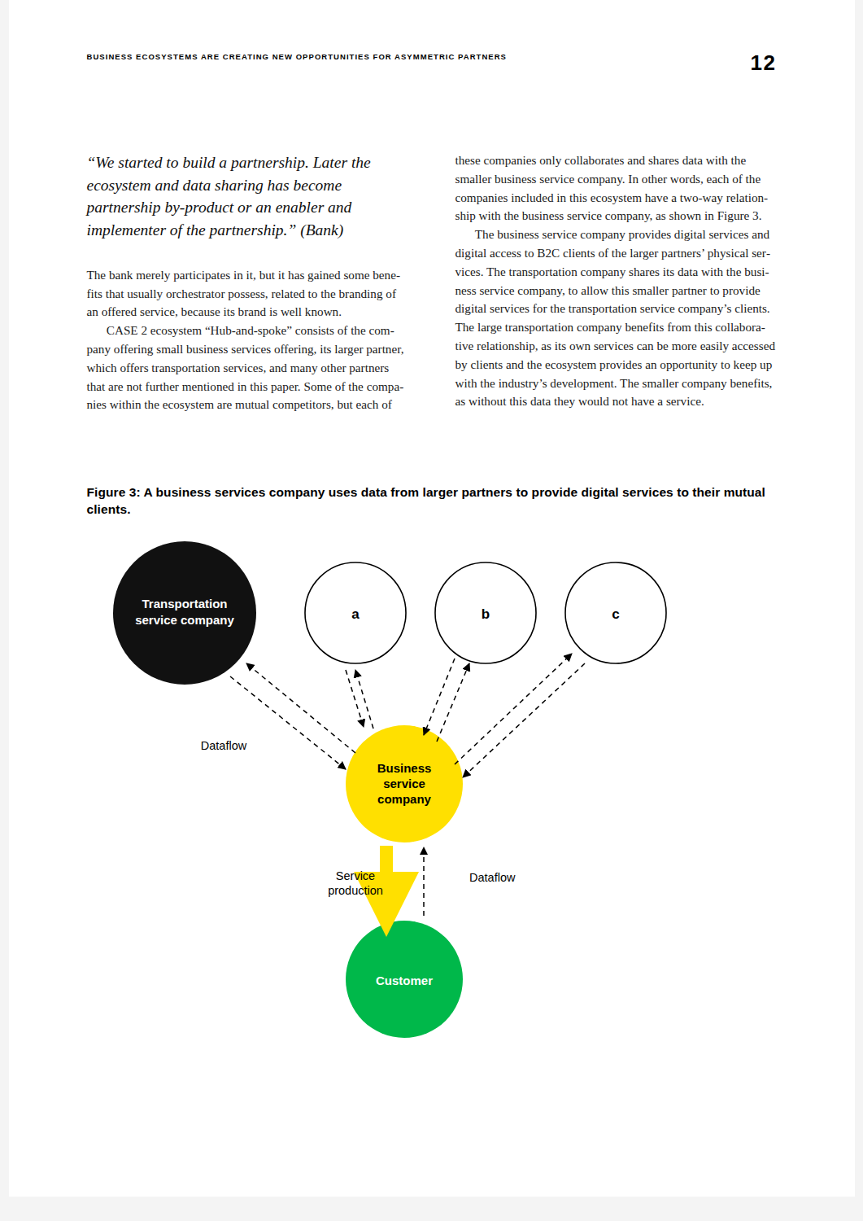Business ecosystems are creating new opportunities for asymmetric partners
12
“We started to build a partnership. Later the ecosystem and data sharing has become partnership by-product or an enabler and implementer of the partnership.” (Bank)
The bank merely participates in it, but it has gained some benefits that usually orchestrator possess, related to the branding of an offered service, because its brand is well known.
CASE 2 ecosystem “Hub-and-spoke” consists of the company offering small business services offering, its larger partner, which offers transportation services, and many other partners that are not further mentioned in this paper. Some of the companies within the ecosystem are mutual competitors, but each of
these companies only collaborates and shares data with the smaller business service company. In other words, each of the companies included in this ecosystem have a two-way relationship with the business service company, as shown in Figure 3.
The business service company provides digital services and digital access to B2C clients of the larger partners’ physical services. The transportation company shares its data with the business service company, to allow this smaller partner to provide digital services for the transportation service company’s clients. The large transportation company benefits from this collaborative relationship, as its own services can be more easily accessed by clients and the ecosystem provides an opportunity to keep up with the industry’s development. The smaller company benefits, as without this data they would not have a service.
Figure 3: A business services company uses data from larger partners to provide digital services to their mutual clients.
Transportation service company a b c Business service company Customer Dataflow Service production Dataflow